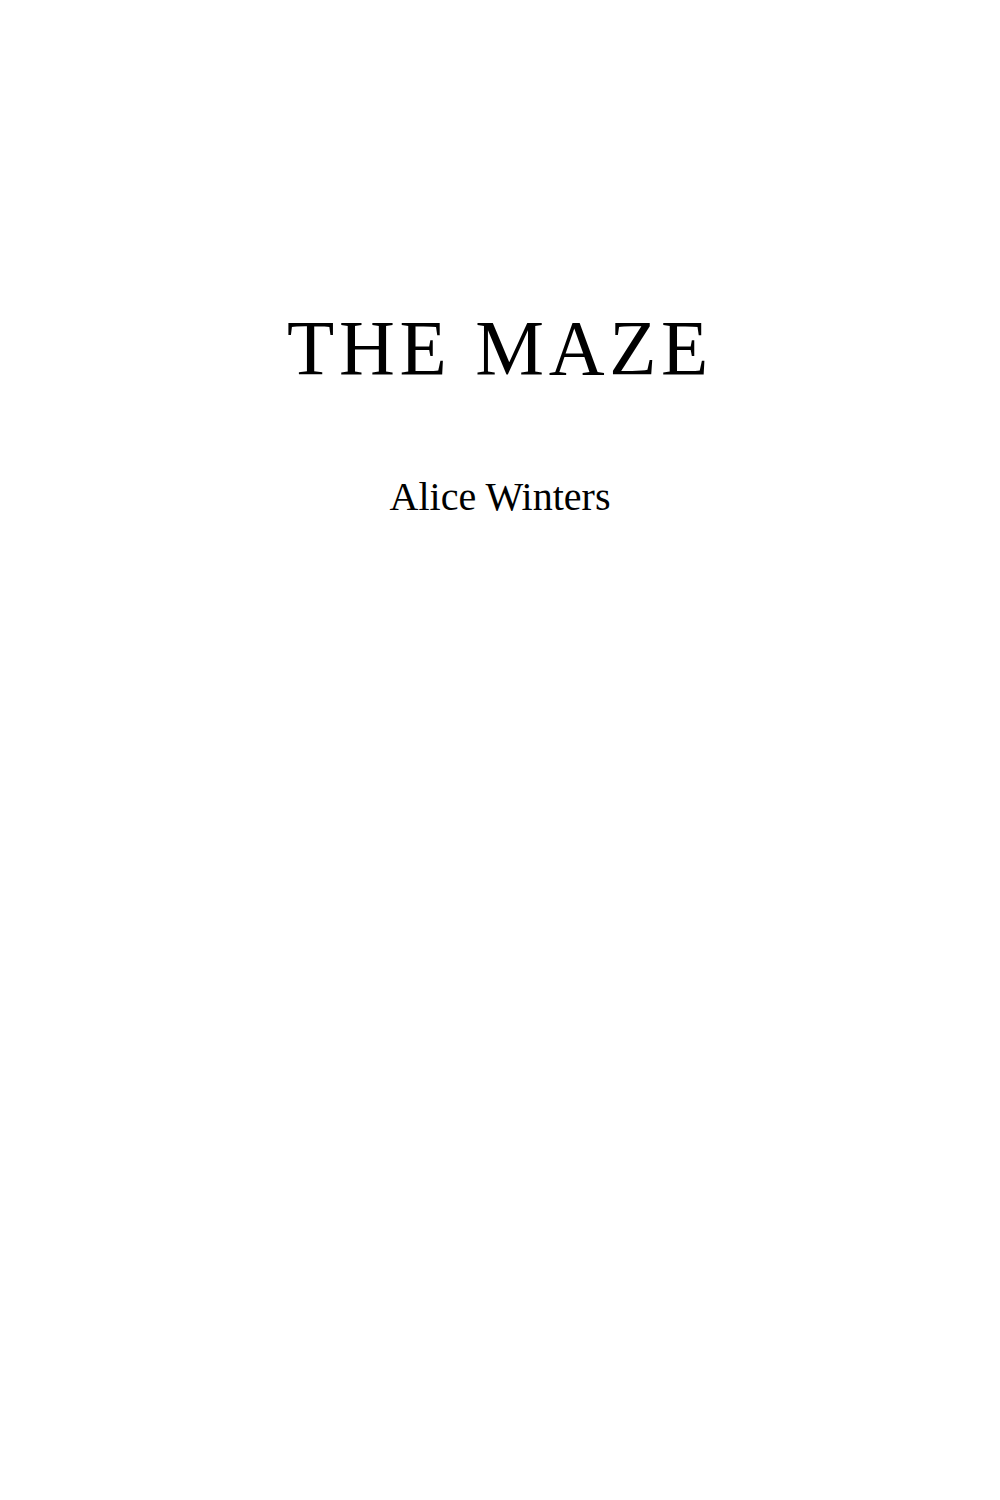THE MAZE
Alice Winters